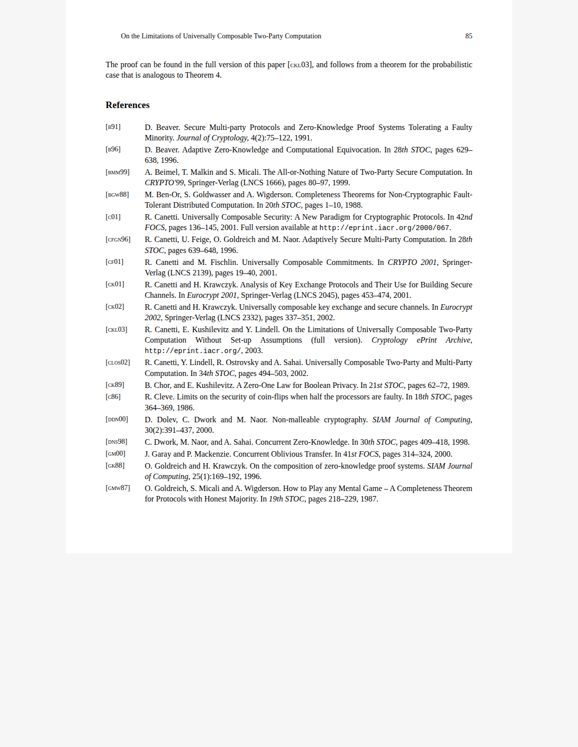On the Limitations of Universally Composable Two-Party Computation 85
The proof can be found in the full version of this paper [ckl03], and follows from a theorem for the probabilistic case that is analogous to Theorem 4.
References
[b91]
D. Beaver. Secure Multi-party Protocols and Zero-Knowledge Proof Systems Tolerating a Faulty Minority. Journal of Cryptology, 4(2):75–122, 1991.
[b96]
D. Beaver. Adaptive Zero-Knowledge and Computational Equivocation. In 28th STOC, pages 629–638, 1996.
[bmm99]
A. Beimel, T. Malkin and S. Micali. The All-or-Nothing Nature of Two-Party Secure Computation. In CRYPTO'99, Springer-Verlag (LNCS 1666), pages 80–97, 1999.
[bgw88]
M. Ben-Or, S. Goldwasser and A. Wigderson. Completeness Theorems for Non-Cryptographic Fault-Tolerant Distributed Computation. In 20th STOC, pages 1–10, 1988.
[c01]
R. Canetti. Universally Composable Security: A New Paradigm for Cryptographic Protocols. In 42nd FOCS, pages 136–145, 2001. Full version available at http://eprint.iacr.org/2000/067.
[cfgn96]
R. Canetti, U. Feige, O. Goldreich and M. Naor. Adaptively Secure Multi-Party Computation. In 28th STOC, pages 639–648, 1996.
[cf01]
R. Canetti and M. Fischlin. Universally Composable Commitments. In CRYPTO 2001, Springer-Verlag (LNCS 2139), pages 19–40, 2001.
[ck01]
R. Canetti and H. Krawczyk. Analysis of Key Exchange Protocols and Their Use for Building Secure Channels. In Eurocrypt 2001, Springer-Verlag (LNCS 2045), pages 453–474, 2001.
[ck02]
R. Canetti and H. Krawczyk. Universally composable key exchange and secure channels. In Eurocrypt 2002, Springer-Verlag (LNCS 2332), pages 337–351, 2002.
[ckl03]
R. Canetti, E. Kushilevitz and Y. Lindell. On the Limitations of Universally Composable Two-Party Computation Without Set-up Assumptions (full version). Cryptology ePrint Archive, http://eprint.iacr.org/, 2003.
[clos02]
R. Canetti, Y. Lindell, R. Ostrovsky and A. Sahai. Universally Composable Two-Party and Multi-Party Computation. In 34th STOC, pages 494–503, 2002.
[ck89]
B. Chor, and E. Kushilevitz. A Zero-One Law for Boolean Privacy. In 21st STOC, pages 62–72, 1989.
[c86]
R. Cleve. Limits on the security of coin-flips when half the processors are faulty. In 18th STOC, pages 364–369, 1986.
[ddn00]
D. Dolev, C. Dwork and M. Naor. Non-malleable cryptography. SIAM Journal of Computing, 30(2):391–437, 2000.
[dns98]
C. Dwork, M. Naor, and A. Sahai. Concurrent Zero-Knowledge. In 30th STOC, pages 409–418, 1998.
[gm00]
J. Garay and P. Mackenzie. Concurrent Oblivious Transfer. In 41st FOCS, pages 314–324, 2000.
[gk88]
O. Goldreich and H. Krawczyk. On the composition of zero-knowledge proof systems. SIAM Journal of Computing, 25(1):169–192, 1996.
[gmw87]
O. Goldreich, S. Micali and A. Wigderson. How to Play any Mental Game – A Completeness Theorem for Protocols with Honest Majority. In 19th STOC, pages 218–229, 1987.